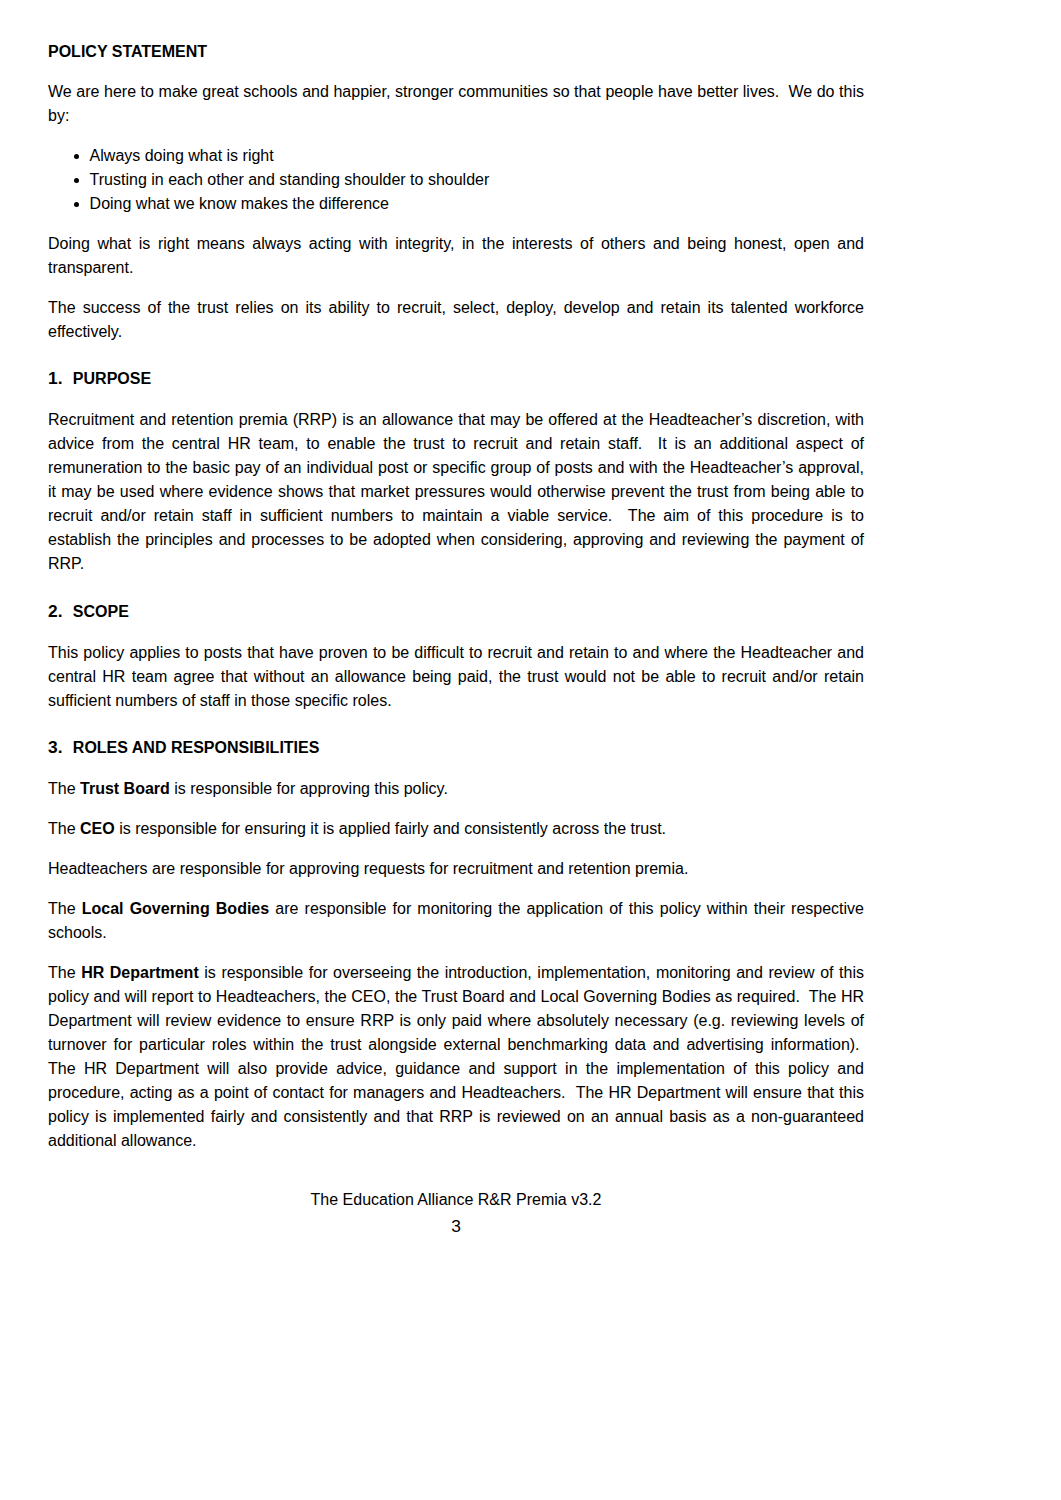Policy Statement
We are here to make great schools and happier, stronger communities so that people have better lives. We do this by:
Always doing what is right
Trusting in each other and standing shoulder to shoulder
Doing what we know makes the difference
Doing what is right means always acting with integrity, in the interests of others and being honest, open and transparent.
The success of the trust relies on its ability to recruit, select, deploy, develop and retain its talented workforce effectively.
1. PURPOSE
Recruitment and retention premia (RRP) is an allowance that may be offered at the Headteacher’s discretion, with advice from the central HR team, to enable the trust to recruit and retain staff. It is an additional aspect of remuneration to the basic pay of an individual post or specific group of posts and with the Headteacher’s approval, it may be used where evidence shows that market pressures would otherwise prevent the trust from being able to recruit and/or retain staff in sufficient numbers to maintain a viable service. The aim of this procedure is to establish the principles and processes to be adopted when considering, approving and reviewing the payment of RRP.
2. SCOPE
This policy applies to posts that have proven to be difficult to recruit and retain to and where the Headteacher and central HR team agree that without an allowance being paid, the trust would not be able to recruit and/or retain sufficient numbers of staff in those specific roles.
3. ROLES AND RESPONSIBILITIES
The Trust Board is responsible for approving this policy.
The CEO is responsible for ensuring it is applied fairly and consistently across the trust.
Headteachers are responsible for approving requests for recruitment and retention premia.
The Local Governing Bodies are responsible for monitoring the application of this policy within their respective schools.
The HR Department is responsible for overseeing the introduction, implementation, monitoring and review of this policy and will report to Headteachers, the CEO, the Trust Board and Local Governing Bodies as required. The HR Department will review evidence to ensure RRP is only paid where absolutely necessary (e.g. reviewing levels of turnover for particular roles within the trust alongside external benchmarking data and advertising information). The HR Department will also provide advice, guidance and support in the implementation of this policy and procedure, acting as a point of contact for managers and Headteachers. The HR Department will ensure that this policy is implemented fairly and consistently and that RRP is reviewed on an annual basis as a non-guaranteed additional allowance.
The Education Alliance R&R Premia v3.2
3